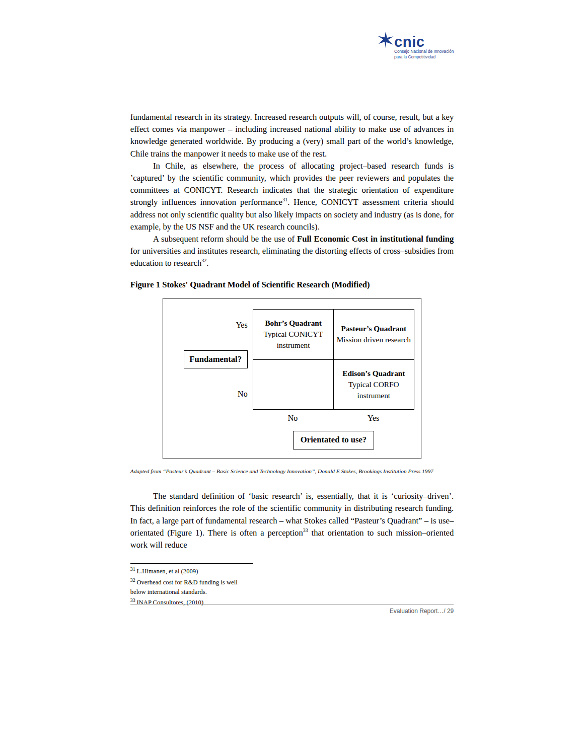cnic
Consejo Nacional de Innovación
para la Competitividad
fundamental research in its strategy. Increased research outputs will, of course, result, but a key effect comes via manpower – including increased national ability to make use of advances in knowledge generated worldwide. By producing a (very) small part of the world’s knowledge, Chile trains the manpower it needs to make use of the rest.
In Chile, as elsewhere, the process of allocating project–based research funds is ’captured’ by the scientific community, which provides the peer reviewers and populates the committees at CONICYT. Research indicates that the strategic orientation of expenditure strongly influences innovation performance31. Hence, CONICYT assessment criteria should address not only scientific quality but also likely impacts on society and industry (as is done, for example, by the US NSF and the UK research councils).
A subsequent reform should be the use of Full Economic Cost in institutional funding for universities and institutes research, eliminating the distorting effects of cross–subsidies from education to research32.
Figure 1 Stokes' Quadrant Model of Scientific Research (Modified)
Yes
Fundamental?
No
| Bohr’s Quadrant Typical CONICYT instrument | Pasteur’s Quadrant Mission driven research |
| | Edison’s Quadrant Typical CORFO instrument |
No
Yes
Orientated to use?
Adapted from “Pasteur’s Quadrant – Basic Science and Technology Innovation”, Donald E Stokes, Brookings Institution Press 1997
The standard definition of ‘basic research’ is, essentially, that it is ‘curiosity–driven’. This definition reinforces the role of the scientific community in distributing research funding. In fact, a large part of fundamental research – what Stokes called “Pasteur’s Quadrant” – is use–orientated (Figure 1). There is often a perception33 that orientation to such mission–oriented work will reduce
31 L.Himanen, et al (2009)
32 Overhead cost for R&D funding is well below international standards.
33 INAP Consultores, (2010)
Evaluation Report…/ 29